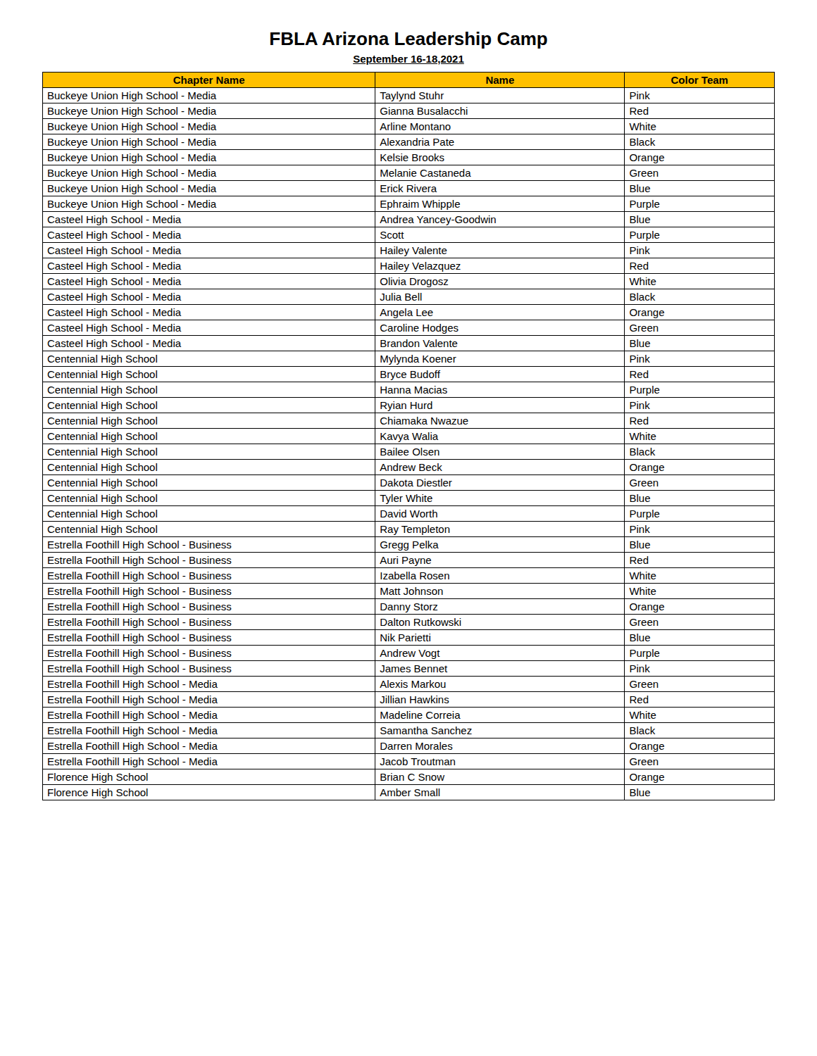FBLA Arizona Leadership Camp
September 16-18,2021
| Chapter Name | Name | Color Team |
| --- | --- | --- |
| Buckeye Union High School - Media | Taylynd Stuhr | Pink |
| Buckeye Union High School - Media | Gianna Busalacchi | Red |
| Buckeye Union High School - Media | Arline Montano | White |
| Buckeye Union High School - Media | Alexandria Pate | Black |
| Buckeye Union High School - Media | Kelsie Brooks | Orange |
| Buckeye Union High School - Media | Melanie Castaneda | Green |
| Buckeye Union High School - Media | Erick Rivera | Blue |
| Buckeye Union High School - Media | Ephraim Whipple | Purple |
| Casteel High School - Media | Andrea Yancey-Goodwin | Blue |
| Casteel High School - Media | Scott | Purple |
| Casteel High School - Media | Hailey Valente | Pink |
| Casteel High School - Media | Hailey Velazquez | Red |
| Casteel High School - Media | Olivia Drogosz | White |
| Casteel High School - Media | Julia Bell | Black |
| Casteel High School - Media | Angela Lee | Orange |
| Casteel High School - Media | Caroline Hodges | Green |
| Casteel High School - Media | Brandon Valente | Blue |
| Centennial High School | Mylynda Koener | Pink |
| Centennial High School | Bryce Budoff | Red |
| Centennial High School | Hanna Macias | Purple |
| Centennial High School | Ryian Hurd | Pink |
| Centennial High School | Chiamaka Nwazue | Red |
| Centennial High School | Kavya Walia | White |
| Centennial High School | Bailee Olsen | Black |
| Centennial High School | Andrew Beck | Orange |
| Centennial High School | Dakota Diestler | Green |
| Centennial High School | Tyler White | Blue |
| Centennial High School | David Worth | Purple |
| Centennial High School | Ray Templeton | Pink |
| Estrella Foothill High School - Business | Gregg Pelka | Blue |
| Estrella Foothill High School - Business | Auri Payne | Red |
| Estrella Foothill High School - Business | Izabella Rosen | White |
| Estrella Foothill High School - Business | Matt Johnson | White |
| Estrella Foothill High School - Business | Danny Storz | Orange |
| Estrella Foothill High School - Business | Dalton Rutkowski | Green |
| Estrella Foothill High School - Business | Nik Parietti | Blue |
| Estrella Foothill High School - Business | Andrew Vogt | Purple |
| Estrella Foothill High School - Business | James Bennet | Pink |
| Estrella Foothill High School - Media | Alexis Markou | Green |
| Estrella Foothill High School - Media | Jillian Hawkins | Red |
| Estrella Foothill High School - Media | Madeline Correia | White |
| Estrella Foothill High School - Media | Samantha Sanchez | Black |
| Estrella Foothill High School - Media | Darren Morales | Orange |
| Estrella Foothill High School - Media | Jacob Troutman | Green |
| Florence High School | Brian C Snow | Orange |
| Florence High School | Amber Small | Blue |